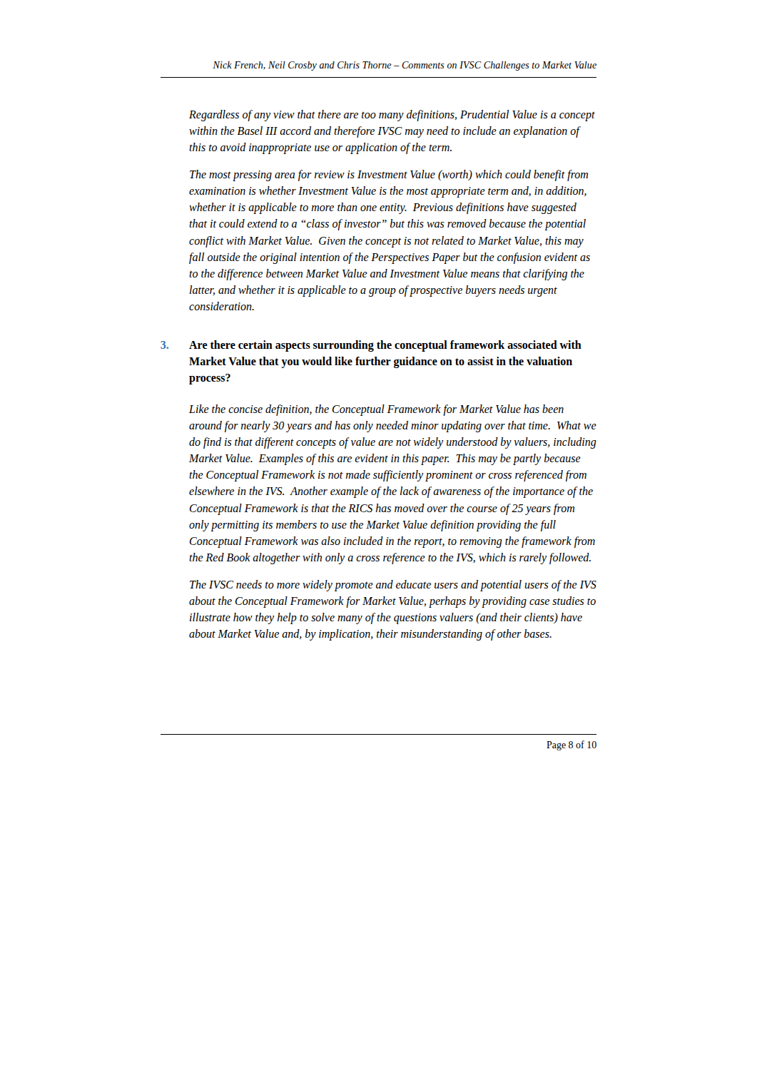Nick French, Neil Crosby and Chris Thorne – Comments on IVSC Challenges to Market Value
Regardless of any view that there are too many definitions, Prudential Value is a concept within the Basel III accord and therefore IVSC may need to include an explanation of this to avoid inappropriate use or application of the term.
The most pressing area for review is Investment Value (worth) which could benefit from examination is whether Investment Value is the most appropriate term and, in addition, whether it is applicable to more than one entity. Previous definitions have suggested that it could extend to a “class of investor” but this was removed because the potential conflict with Market Value. Given the concept is not related to Market Value, this may fall outside the original intention of the Perspectives Paper but the confusion evident as to the difference between Market Value and Investment Value means that clarifying the latter, and whether it is applicable to a group of prospective buyers needs urgent consideration.
3.
Are there certain aspects surrounding the conceptual framework associated with Market Value that you would like further guidance on to assist in the valuation process?
Like the concise definition, the Conceptual Framework for Market Value has been around for nearly 30 years and has only needed minor updating over that time. What we do find is that different concepts of value are not widely understood by valuers, including Market Value. Examples of this are evident in this paper. This may be partly because the Conceptual Framework is not made sufficiently prominent or cross referenced from elsewhere in the IVS. Another example of the lack of awareness of the importance of the Conceptual Framework is that the RICS has moved over the course of 25 years from only permitting its members to use the Market Value definition providing the full Conceptual Framework was also included in the report, to removing the framework from the Red Book altogether with only a cross reference to the IVS, which is rarely followed.
The IVSC needs to more widely promote and educate users and potential users of the IVS about the Conceptual Framework for Market Value, perhaps by providing case studies to illustrate how they help to solve many of the questions valuers (and their clients) have about Market Value and, by implication, their misunderstanding of other bases.
Page 8 of 10